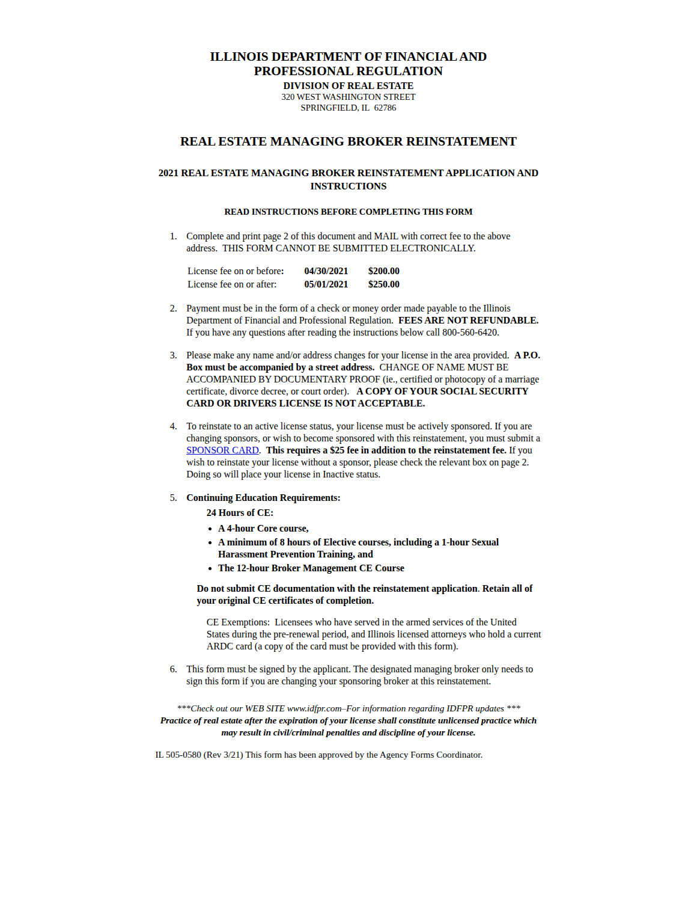ILLINOIS DEPARTMENT OF FINANCIAL AND
PROFESSIONAL REGULATION
DIVISION OF REAL ESTATE
320 WEST WASHINGTON STREET
SPRINGFIELD, IL 62786
REAL ESTATE MANAGING BROKER REINSTATEMENT
2021 REAL ESTATE MANAGING BROKER REINSTATEMENT APPLICATION AND
INSTRUCTIONS
READ INSTRUCTIONS BEFORE COMPLETING THIS FORM
Complete and print page 2 of this document and MAIL with correct fee to the above address. THIS FORM CANNOT BE SUBMITTED ELECTRONICALLY.
| License fee on or before : | 04/30/2021 | $200.00 |
| License fee on or after: | 05/01/2021 | $250.00 |
Payment must be in the form of a check or money order made payable to the Illinois Department of Financial and Professional Regulation. FEES ARE NOT REFUNDABLE. If you have any questions after reading the instructions below call 800-560-6420.
Please make any name and/or address changes for your license in the area provided. A P.O. Box must be accompanied by a street address. CHANGE OF NAME MUST BE ACCOMPANIED BY DOCUMENTARY PROOF (ie., certified or photocopy of a marriage certificate, divorce decree, or court order). A COPY OF YOUR SOCIAL SECURITY CARD OR DRIVERS LICENSE IS NOT ACCEPTABLE.
To reinstate to an active license status, your license must be actively sponsored. If you are changing sponsors, or wish to become sponsored with this reinstatement, you must submit a SPONSOR CARD. This requires a $25 fee in addition to the reinstatement fee. If you wish to reinstate your license without a sponsor, please check the relevant box on page 2. Doing so will place your license in Inactive status.
Continuing Education Requirements:
24 Hours of CE:
A 4-hour Core course,
A minimum of 8 hours of Elective courses, including a 1-hour Sexual Harassment Prevention Training, and
The 12-hour Broker Management CE Course
Do not submit CE documentation with the reinstatement application. Retain all of your original CE certificates of completion.
CE Exemptions: Licensees who have served in the armed services of the United States during the pre-renewal period, and Illinois licensed attorneys who hold a current ARDC card (a copy of the card must be provided with this form).
This form must be signed by the applicant. The designated managing broker only needs to sign this form if you are changing your sponsoring broker at this reinstatement.
***Check out our WEB SITE www.idfpr.com–For information regarding IDFPR updates ***
Practice of real estate after the expiration of your license shall constitute unlicensed practice which may result in civil/criminal penalties and discipline of your license.
IL 505-0580 (Rev 3/21) This form has been approved by the Agency Forms Coordinator.